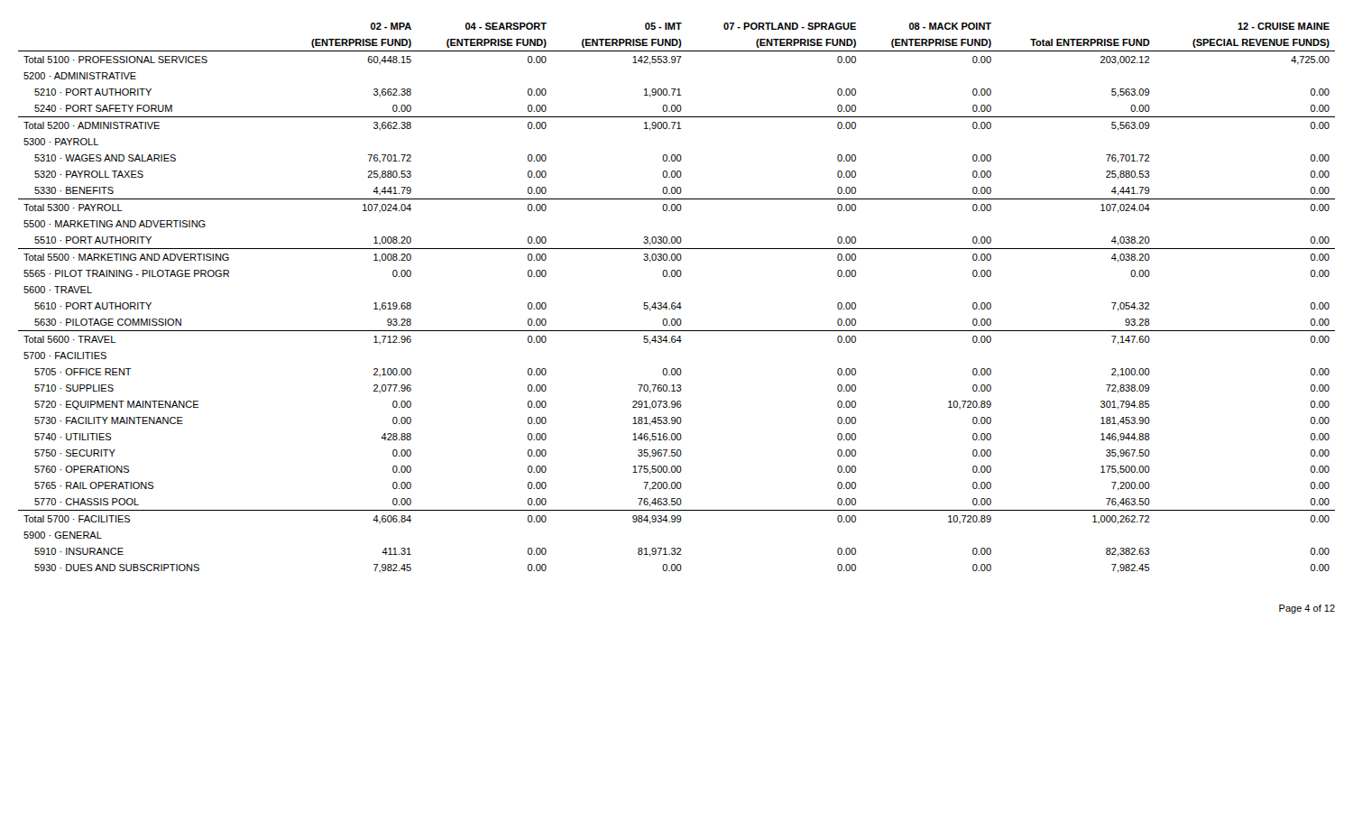| | 02 - MPA | 04 - SEARSPORT | 05 - IMT | 07 - PORTLAND - SPRAGUE | 08 - MACK POINT | | 12 - CRUISE MAINE |
| --- | --- | --- | --- | --- | --- | --- | --- |
| | (ENTERPRISE FUND) | (ENTERPRISE FUND) | (ENTERPRISE FUND) | (ENTERPRISE FUND) | (ENTERPRISE FUND) | Total ENTERPRISE FUND | (SPECIAL REVENUE FUNDS) |
| Total 5100 · PROFESSIONAL SERVICES | 60,448.15 | 0.00 | 142,553.97 | 0.00 | 0.00 | 203,002.12 | 4,725.00 |
| 5200 · ADMINISTRATIVE | | | | | | | |
| 5210 · PORT AUTHORITY | 3,662.38 | 0.00 | 1,900.71 | 0.00 | 0.00 | 5,563.09 | 0.00 |
| 5240 · PORT SAFETY FORUM | 0.00 | 0.00 | 0.00 | 0.00 | 0.00 | 0.00 | 0.00 |
| Total 5200 · ADMINISTRATIVE | 3,662.38 | 0.00 | 1,900.71 | 0.00 | 0.00 | 5,563.09 | 0.00 |
| 5300 · PAYROLL | | | | | | | |
| 5310 · WAGES AND SALARIES | 76,701.72 | 0.00 | 0.00 | 0.00 | 0.00 | 76,701.72 | 0.00 |
| 5320 · PAYROLL TAXES | 25,880.53 | 0.00 | 0.00 | 0.00 | 0.00 | 25,880.53 | 0.00 |
| 5330 · BENEFITS | 4,441.79 | 0.00 | 0.00 | 0.00 | 0.00 | 4,441.79 | 0.00 |
| Total 5300 · PAYROLL | 107,024.04 | 0.00 | 0.00 | 0.00 | 0.00 | 107,024.04 | 0.00 |
| 5500 · MARKETING AND ADVERTISING | | | | | | | |
| 5510 · PORT AUTHORITY | 1,008.20 | 0.00 | 3,030.00 | 0.00 | 0.00 | 4,038.20 | 0.00 |
| Total 5500 · MARKETING AND ADVERTISING | 1,008.20 | 0.00 | 3,030.00 | 0.00 | 0.00 | 4,038.20 | 0.00 |
| 5565 · PILOT TRAINING - PILOTAGE PROGR | 0.00 | 0.00 | 0.00 | 0.00 | 0.00 | 0.00 | 0.00 |
| 5600 · TRAVEL | | | | | | | |
| 5610 · PORT AUTHORITY | 1,619.68 | 0.00 | 5,434.64 | 0.00 | 0.00 | 7,054.32 | 0.00 |
| 5630 · PILOTAGE COMMISSION | 93.28 | 0.00 | 0.00 | 0.00 | 0.00 | 93.28 | 0.00 |
| Total 5600 · TRAVEL | 1,712.96 | 0.00 | 5,434.64 | 0.00 | 0.00 | 7,147.60 | 0.00 |
| 5700 · FACILITIES | | | | | | | |
| 5705 · OFFICE RENT | 2,100.00 | 0.00 | 0.00 | 0.00 | 0.00 | 2,100.00 | 0.00 |
| 5710 · SUPPLIES | 2,077.96 | 0.00 | 70,760.13 | 0.00 | 0.00 | 72,838.09 | 0.00 |
| 5720 · EQUIPMENT MAINTENANCE | 0.00 | 0.00 | 291,073.96 | 0.00 | 10,720.89 | 301,794.85 | 0.00 |
| 5730 · FACILITY MAINTENANCE | 0.00 | 0.00 | 181,453.90 | 0.00 | 0.00 | 181,453.90 | 0.00 |
| 5740 · UTILITIES | 428.88 | 0.00 | 146,516.00 | 0.00 | 0.00 | 146,944.88 | 0.00 |
| 5750 · SECURITY | 0.00 | 0.00 | 35,967.50 | 0.00 | 0.00 | 35,967.50 | 0.00 |
| 5760 · OPERATIONS | 0.00 | 0.00 | 175,500.00 | 0.00 | 0.00 | 175,500.00 | 0.00 |
| 5765 · RAIL OPERATIONS | 0.00 | 0.00 | 7,200.00 | 0.00 | 0.00 | 7,200.00 | 0.00 |
| 5770 · CHASSIS POOL | 0.00 | 0.00 | 76,463.50 | 0.00 | 0.00 | 76,463.50 | 0.00 |
| Total 5700 · FACILITIES | 4,606.84 | 0.00 | 984,934.99 | 0.00 | 10,720.89 | 1,000,262.72 | 0.00 |
| 5900 · GENERAL | | | | | | | |
| 5910 · INSURANCE | 411.31 | 0.00 | 81,971.32 | 0.00 | 0.00 | 82,382.63 | 0.00 |
| 5930 · DUES AND SUBSCRIPTIONS | 7,982.45 | 0.00 | 0.00 | 0.00 | 0.00 | 7,982.45 | 0.00 |
Page 4 of 12